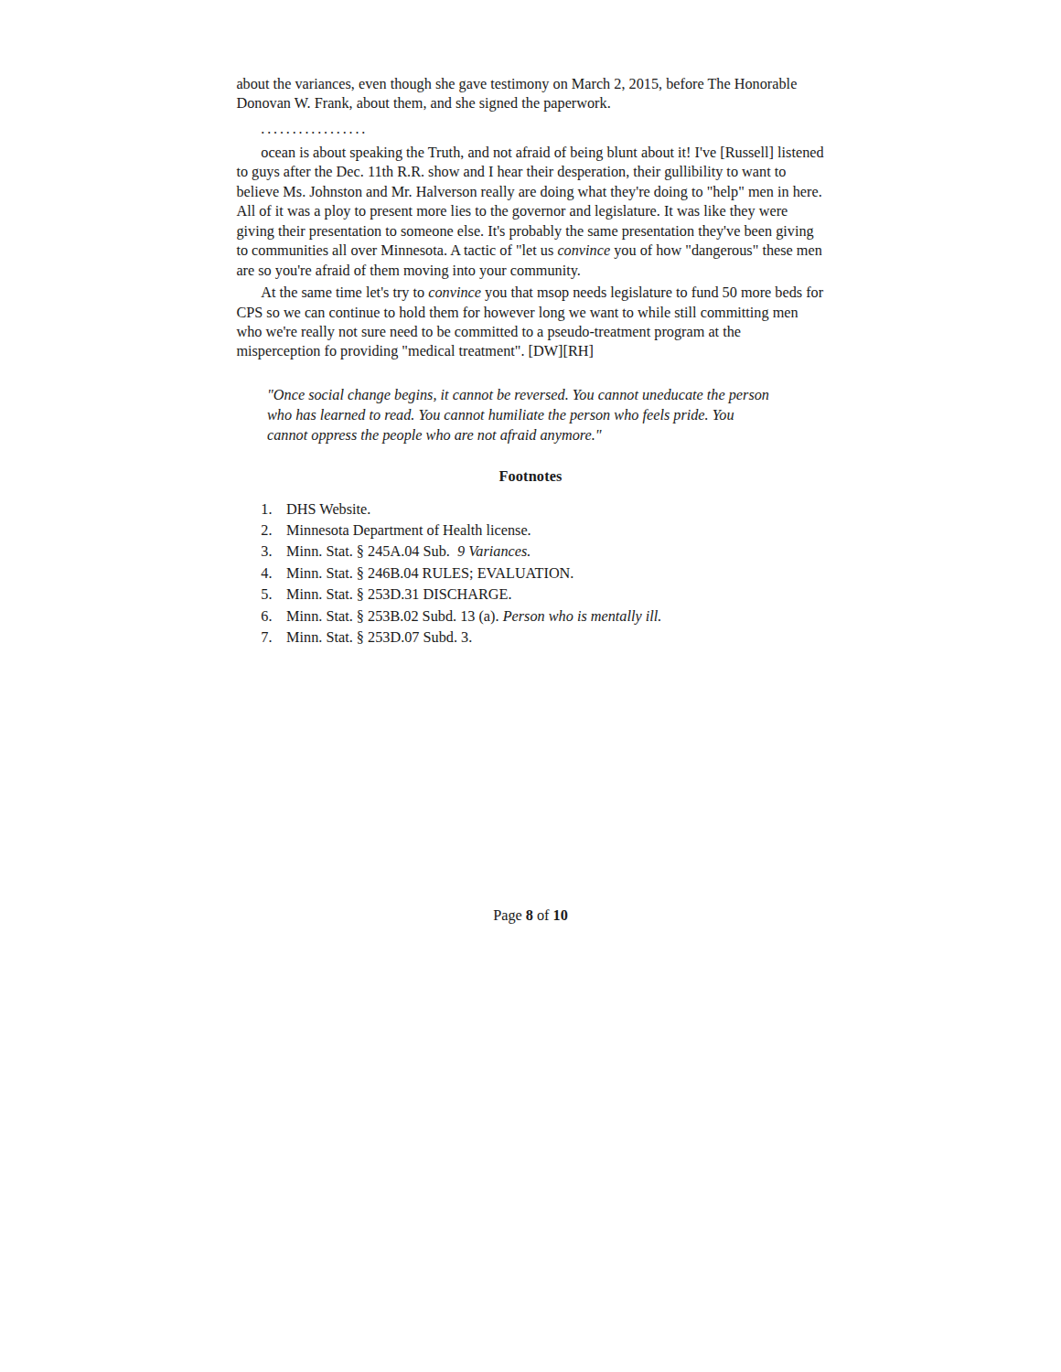about the variances, even though she gave testimony on March 2, 2015, before The Honorable Donovan W. Frank, about them, and she signed the paperwork.
.................
ocean is about speaking the Truth, and not afraid of being blunt about it! I've [Russell] listened to guys after the Dec. 11th R.R. show and I hear their desperation, their gullibility to want to believe Ms. Johnston and Mr. Halverson really are doing what they're doing to "help" men in here. All of it was a ploy to present more lies to the governor and legislature. It was like they were giving their presentation to someone else. It's probably the same presentation they've been giving to communities all over Minnesota. A tactic of "let us convince you of how "dangerous" these men are so you're afraid of them moving into your community.
At the same time let's try to convince you that msop needs legislature to fund 50 more beds for CPS so we can continue to hold them for however long we want to while still committing men who we're really not sure need to be committed to a pseudo-treatment program at the misperception fo providing "medical treatment". [DW][RH]
"Once social change begins, it cannot be reversed. You cannot uneducate the person who has learned to read. You cannot humiliate the person who feels pride. You cannot oppress the people who are not afraid anymore."
Footnotes
DHS Website.
Minnesota Department of Health license.
Minn. Stat. § 245A.04 Sub. 9 Variances.
Minn. Stat. § 246B.04 RULES; EVALUATION.
Minn. Stat. § 253D.31 DISCHARGE.
Minn. Stat. § 253B.02 Subd. 13 (a). Person who is mentally ill.
Minn. Stat. § 253D.07 Subd. 3.
Page 8 of 10